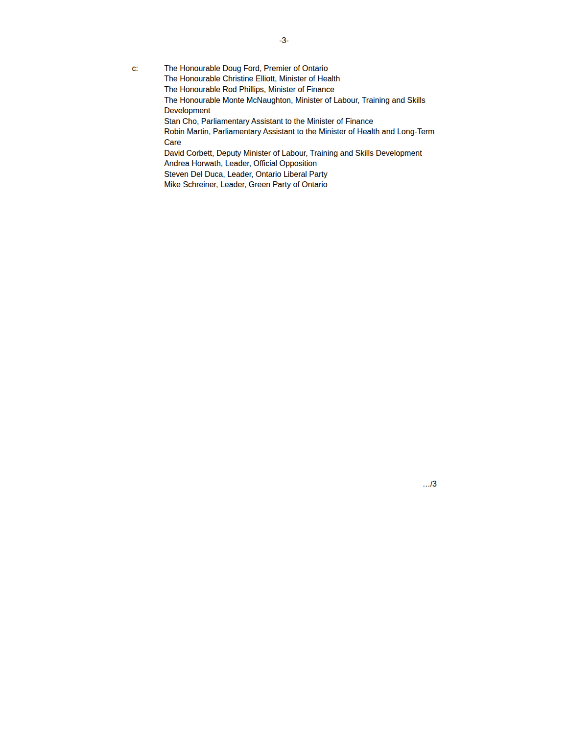-3-
c:
The Honourable Doug Ford, Premier of Ontario
The Honourable Christine Elliott, Minister of Health
The Honourable Rod Phillips, Minister of Finance
The Honourable Monte McNaughton, Minister of Labour, Training and Skills Development
Stan Cho, Parliamentary Assistant to the Minister of Finance
Robin Martin, Parliamentary Assistant to the Minister of Health and Long-Term Care
David Corbett, Deputy Minister of Labour, Training and Skills Development
Andrea Horwath, Leader, Official Opposition
Steven Del Duca, Leader, Ontario Liberal Party
Mike Schreiner, Leader, Green Party of Ontario
…/3